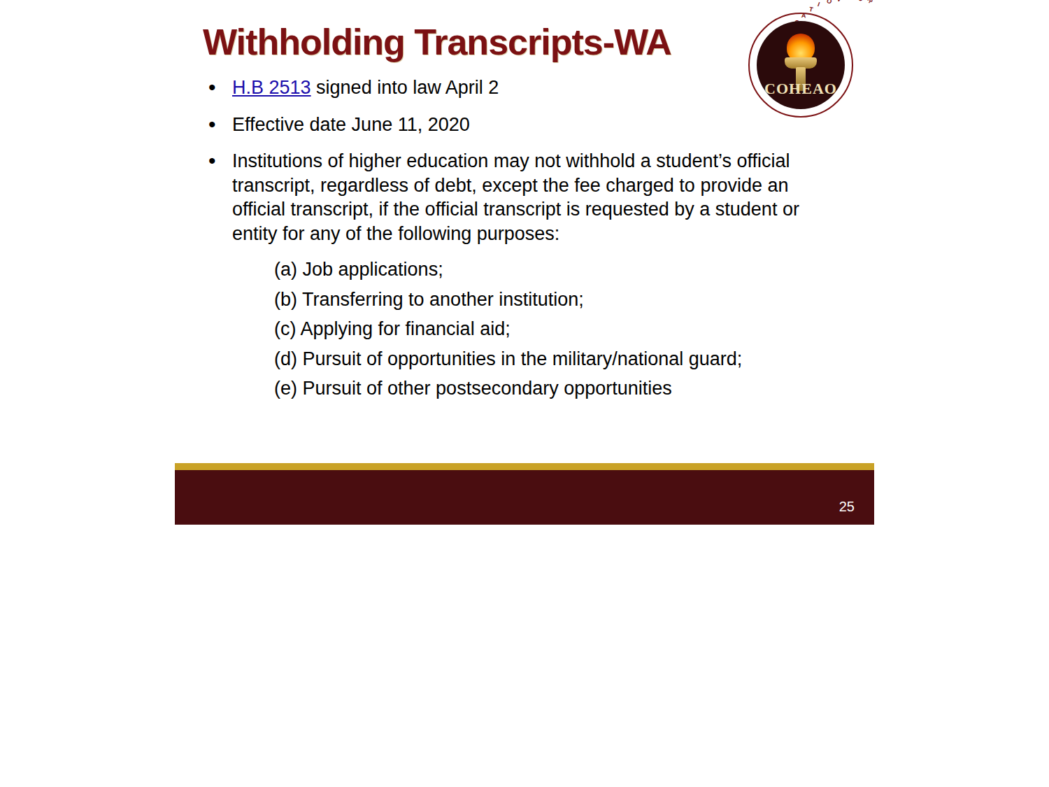Withholding Transcripts-WA
M O R E E D U C A T I O N F O R M O R E P E O P L E
COHEAO
H.B 2513 signed into law April 2
Effective date June 11, 2020
Institutions of higher education may not withhold a student’s official transcript, regardless of debt, except the fee charged to provide an official transcript, if the official transcript is requested by a student or entity for any of the following purposes:
(a) Job applications;
(b) Transferring to another institution;
(c) Applying for financial aid;
(d) Pursuit of opportunities in the military/national guard;
(e) Pursuit of other postsecondary opportunities
25